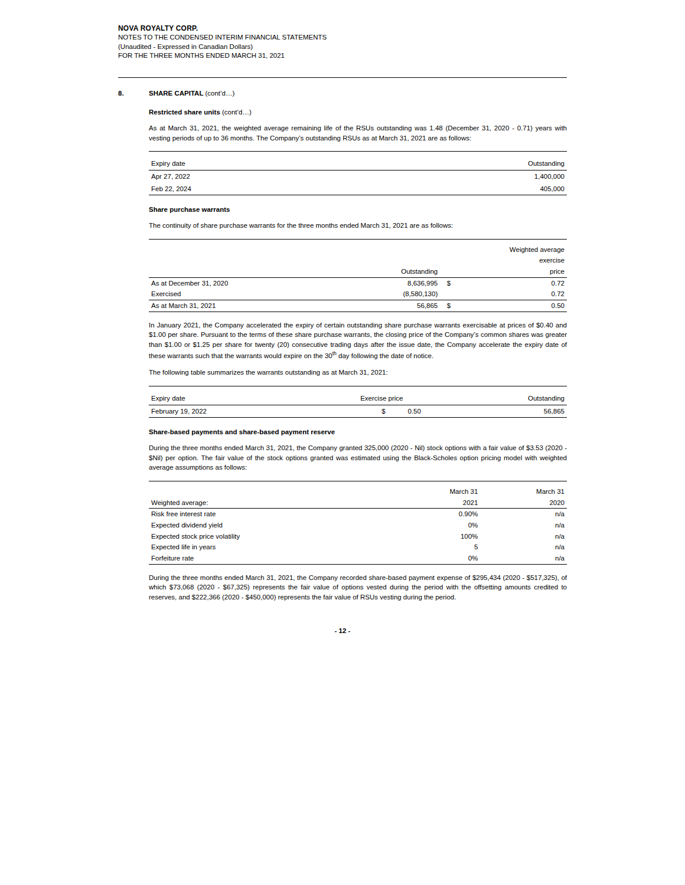NOVA ROYALTY CORP.
NOTES TO THE CONDENSED INTERIM FINANCIAL STATEMENTS
(Unaudited - Expressed in Canadian Dollars)
FOR THE THREE MONTHS ENDED MARCH 31, 2021
8.
SHARE CAPITAL (cont’d…)
Restricted share units (cont’d…)
As at March 31, 2021, the weighted average remaining life of the RSUs outstanding was 1.48 (December 31, 2020 - 0.71) years with vesting periods of up to 36 months. The Company’s outstanding RSUs as at March 31, 2021 are as follows:
| Expiry date | Outstanding |
| Apr 27, 2022 | 1,400,000 |
| Feb 22, 2024 | 405,000 |
Share purchase warrants
The continuity of share purchase warrants for the three months ended March 31, 2021 are as follows:
| | | Weighted average |
| | | exercise |
| | Outstanding | | price |
| As at December 31, 2020 | 8,636,995 | $ | 0.72 |
| Exercised | (8,580,130) | | 0.72 |
| As at March 31, 2021 | 56,865 | $ | 0.50 |
In January 2021, the Company accelerated the expiry of certain outstanding share purchase warrants exercisable at prices of $0.40 and $1.00 per share. Pursuant to the terms of these share purchase warrants, the closing price of the Company’s common shares was greater than $1.00 or $1.25 per share for twenty (20) consecutive trading days after the issue date, the Company accelerate the expiry date of these warrants such that the warrants would expire on the 30th day following the date of notice.
The following table summarizes the warrants outstanding as at March 31, 2021:
| Expiry date | Exercise price | | Outstanding |
| February 19, 2022 | $ | 0.50 | 56,865 |
Share-based payments and share-based payment reserve
During the three months ended March 31, 2021, the Company granted 325,000 (2020 - Nil) stock options with a fair value of $3.53 (2020 - $Nil) per option. The fair value of the stock options granted was estimated using the Black-Scholes option pricing model with weighted average assumptions as follows:
| | March 31 | March 31 |
| Weighted average: | 2021 | 2020 |
| Risk free interest rate | 0.90% | n/a |
| Expected dividend yield | 0% | n/a |
| Expected stock price volatility | 100% | n/a |
| Expected life in years | 5 | n/a |
| Forfeiture rate | 0% | n/a |
During the three months ended March 31, 2021, the Company recorded share-based payment expense of $295,434 (2020 - $517,325), of which $73,068 (2020 - $67,325) represents the fair value of options vested during the period with the offsetting amounts credited to reserves, and $222,366 (2020 - $450,000) represents the fair value of RSUs vesting during the period.
- 12 -